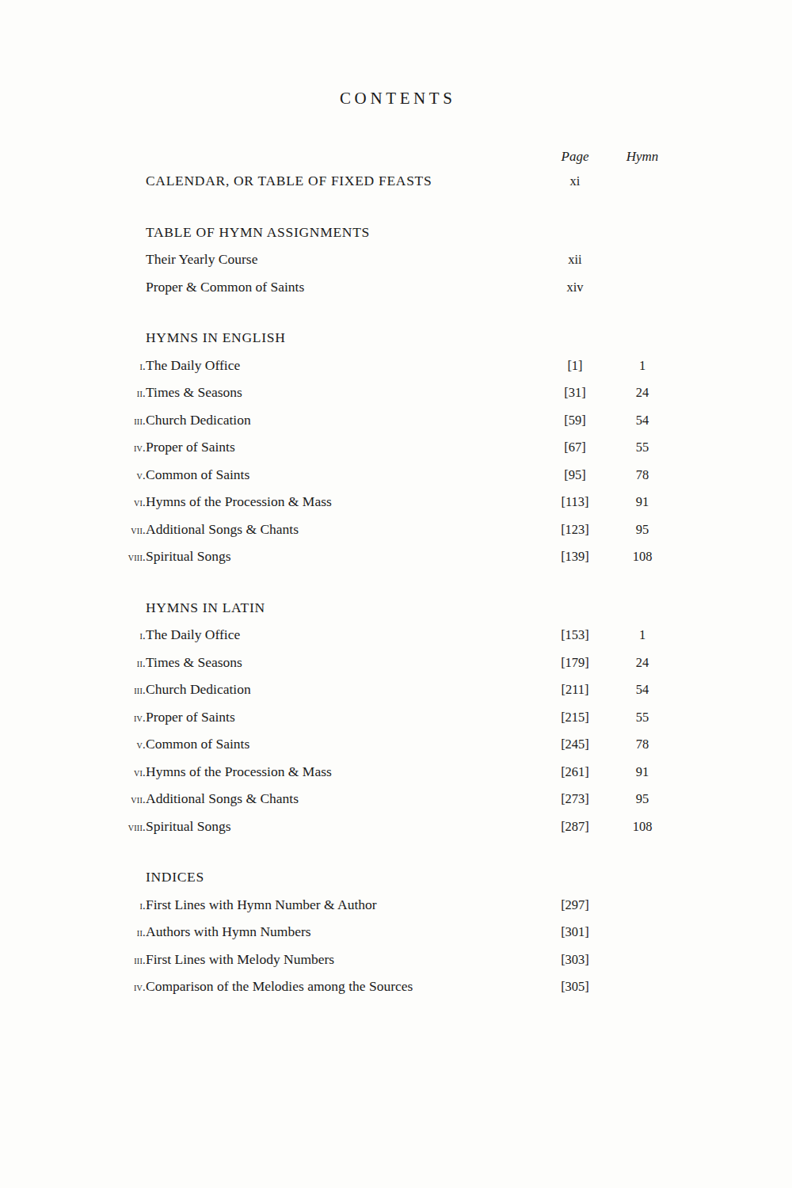CONTENTS
| | | Page | Hymn |
| | Calendar, or Table of Fixed Feasts | xi | |
| | Table of Hymn Assignments | | |
| | Their Yearly Course | xii | |
| | Proper & Common of Saints | xiv | |
| | Hymns in English | | |
| i. | The Daily Office | [1] | 1 |
| ii. | Times & Seasons | [31] | 24 |
| iii. | Church Dedication | [59] | 54 |
| iv. | Proper of Saints | [67] | 55 |
| v. | Common of Saints | [95] | 78 |
| vi. | Hymns of the Procession & Mass | [113] | 91 |
| vii. | Additional Songs & Chants | [123] | 95 |
| viii. | Spiritual Songs | [139] | 108 |
| | Hymns in Latin | | |
| i. | The Daily Office | [153] | 1 |
| ii. | Times & Seasons | [179] | 24 |
| iii. | Church Dedication | [211] | 54 |
| iv. | Proper of Saints | [215] | 55 |
| v. | Common of Saints | [245] | 78 |
| vi. | Hymns of the Procession & Mass | [261] | 91 |
| vii. | Additional Songs & Chants | [273] | 95 |
| viii. | Spiritual Songs | [287] | 108 |
| | Indices | | |
| i. | First Lines with Hymn Number & Author | [297] | |
| ii. | Authors with Hymn Numbers | [301] | |
| iii. | First Lines with Melody Numbers | [303] | |
| iv. | Comparison of the Melodies among the Sources | [305] | |